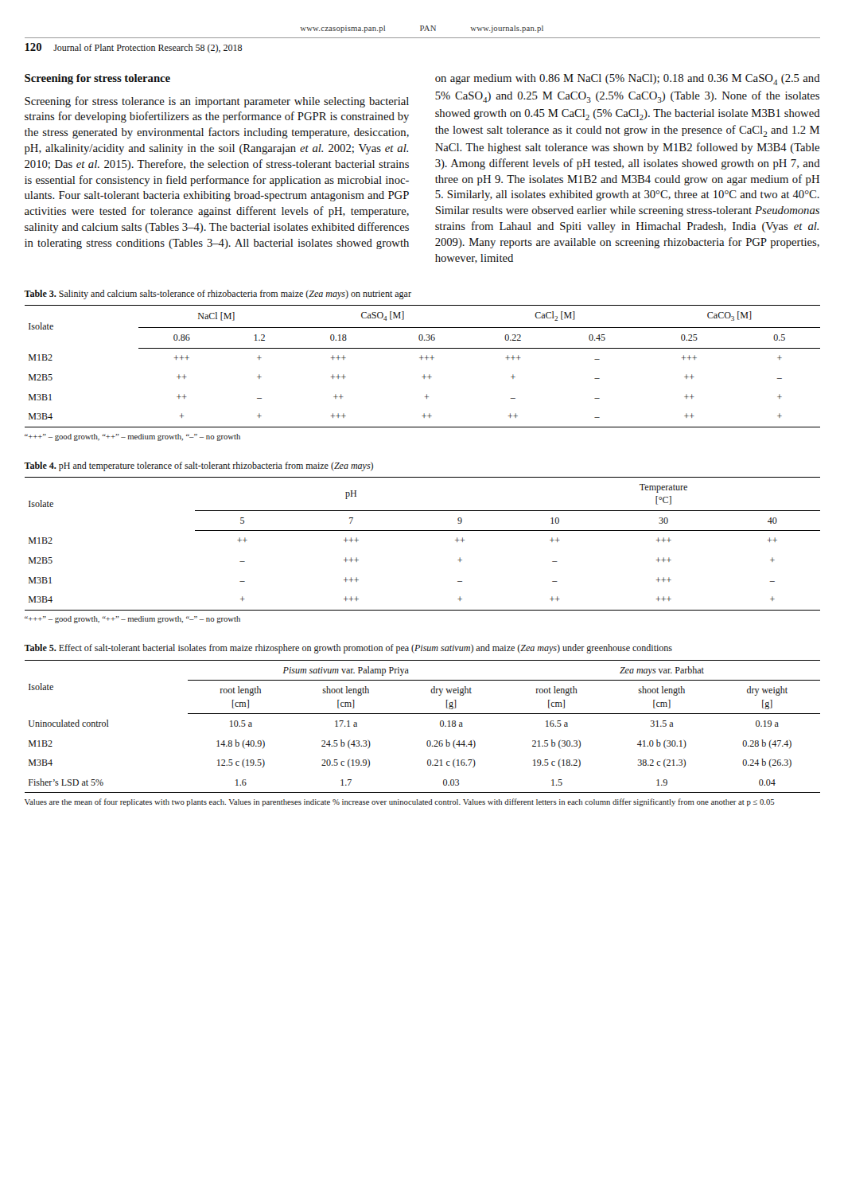www.czasopisma.pan.pl PAN www.journals.pan.pl
120 Journal of Plant Protection Research 58 (2), 2018
Screening for stress tolerance
Screening for stress tolerance is an important parameter while selecting bacterial strains for developing biofertilizers as the performance of PGPR is constrained by the stress generated by environmental factors including temperature, desiccation, pH, alkalinity/acidity and salinity in the soil (Rangarajan et al. 2002; Vyas et al. 2010; Das et al. 2015). Therefore, the selection of stress-tolerant bacterial strains is essential for consistency in field performance for application as microbial inoculants. Four salt-tolerant bacteria exhibiting broad-spectrum antagonism and PGP activities were tested for tolerance against different levels of pH, temperature, salinity and calcium salts (Tables 3–4). The bacterial isolates exhibited differences in tolerating stress conditions (Tables 3–4). All bacterial isolates showed growth on agar medium with 0.86 M NaCl (5% NaCl); 0.18 and 0.36 M CaSO4 (2.5 and 5% CaSO4) and 0.25 M CaCO3 (2.5% CaCO3) (Table 3). None of the isolates showed growth on 0.45 M CaCl2 (5% CaCl2). The bacterial isolate M3B1 showed the lowest salt tolerance as it could not grow in the presence of CaCl2 and 1.2 M NaCl. The highest salt tolerance was shown by M1B2 followed by M3B4 (Table 3). Among different levels of pH tested, all isolates showed growth on pH 7, and three on pH 9. The isolates M1B2 and M3B4 could grow on agar medium of pH 5. Similarly, all isolates exhibited growth at 30°C, three at 10°C and two at 40°C. Similar results were observed earlier while screening stress-tolerant Pseudomonas strains from Lahaul and Spiti valley in Himachal Pradesh, India (Vyas et al. 2009). Many reports are available on screening rhizobacteria for PGP properties, however, limited
Table 3. Salinity and calcium salts-tolerance of rhizobacteria from maize ( Zea mays ) on nutrient agar
| Isolate | NaCl [M] | CaSO 4 [M] | CaCl 2 [M] | CaCO 3 [M] |
| --- | --- | --- | --- | --- |
| 0.86 | 1.2 | 0.18 | 0.36 | 0.22 | 0.45 | 0.25 | 0.5 |
| M1B2 | +++ | + | +++ | +++ | +++ | – | +++ | + |
| M2B5 | ++ | + | +++ | ++ | + | – | ++ | – |
| M3B1 | ++ | – | ++ | + | – | – | ++ | + |
| M3B4 | + | + | +++ | ++ | ++ | – | ++ | + |
“+++” – good growth, “++” – medium growth, “–” – no growth
Table 4. pH and temperature tolerance of salt-tolerant rhizobacteria from maize ( Zea mays )
| Isolate | pH | Temperature [°C] |
| --- | --- | --- |
| 5 | 7 | 9 | 10 | 30 | 40 |
| M1B2 | ++ | +++ | ++ | ++ | +++ | ++ |
| M2B5 | – | +++ | + | – | +++ | + |
| M3B1 | – | +++ | – | – | +++ | – |
| M3B4 | + | +++ | + | ++ | +++ | + |
“+++” – good growth, “++” – medium growth, “–” – no growth
Table 5. Effect of salt-tolerant bacterial isolates from maize rhizosphere on growth promotion of pea ( Pisum sativum ) and maize ( Zea mays ) under greenhouse conditions
| Isolate | Pisum sativum var. Palamp Priya | Zea mays var. Parbhat |
| --- | --- | --- |
| root length [cm] | shoot length [cm] | dry weight [g] | root length [cm] | shoot length [cm] | dry weight [g] |
| Uninoculated control | 10.5 a | 17.1 a | 0.18 a | 16.5 a | 31.5 a | 0.19 a |
| M1B2 | 14.8 b (40.9) | 24.5 b (43.3) | 0.26 b (44.4) | 21.5 b (30.3) | 41.0 b (30.1) | 0.28 b (47.4) |
| M3B4 | 12.5 c (19.5) | 20.5 c (19.9) | 0.21 c (16.7) | 19.5 c (18.2) | 38.2 c (21.3) | 0.24 b (26.3) |
| Fisher’s LSD at 5% | 1.6 | 1.7 | 0.03 | 1.5 | 1.9 | 0.04 |
Values are the mean of four replicates with two plants each. Values in parentheses indicate % increase over uninoculated control. Values with different letters in each column differ significantly from one another at p ≤ 0.05